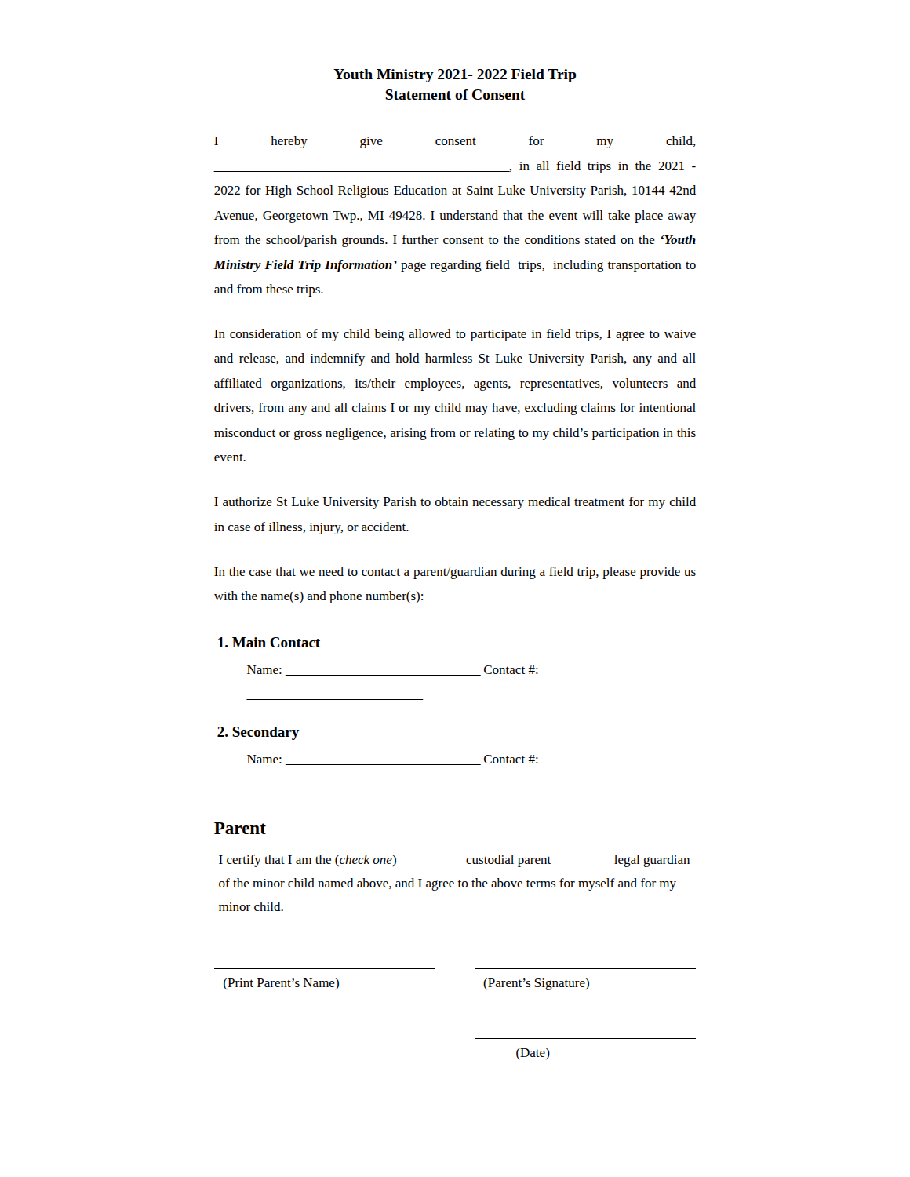Youth Ministry 2021- 2022 Field Trip
Statement of Consent
I hereby give consent for my child, _______________________________________________, in all field trips in the 2021 - 2022 for High School Religious Education at Saint Luke University Parish, 10144 42nd Avenue, Georgetown Twp., MI 49428. I understand that the event will take place away from the school/parish grounds. I further consent to the conditions stated on the ‘Youth Ministry Field Trip Information’ page regarding field trips, including transportation to and from these trips.
In consideration of my child being allowed to participate in field trips, I agree to waive and release, and indemnify and hold harmless St Luke University Parish, any and all affiliated organizations, its/their employees, agents, representatives, volunteers and drivers, from any and all claims I or my child may have, excluding claims for intentional misconduct or gross negligence, arising from or relating to my child’s participation in this event.
I authorize St Luke University Parish to obtain necessary medical treatment for my child in case of illness, injury, or accident.
In the case that we need to contact a parent/guardian during a field trip, please provide us with the name(s) and phone number(s):
Main Contact Name: _______________________________ Contact #: ____________________________
Secondary Name: _______________________________ Contact #: ____________________________
Parent
I certify that I am the (check one) __________ custodial parent _________ legal guardian of the minor child named above, and I agree to the above terms for myself and for my minor child.
(Print Parent’s Name)
(Parent’s Signature)
(Date)